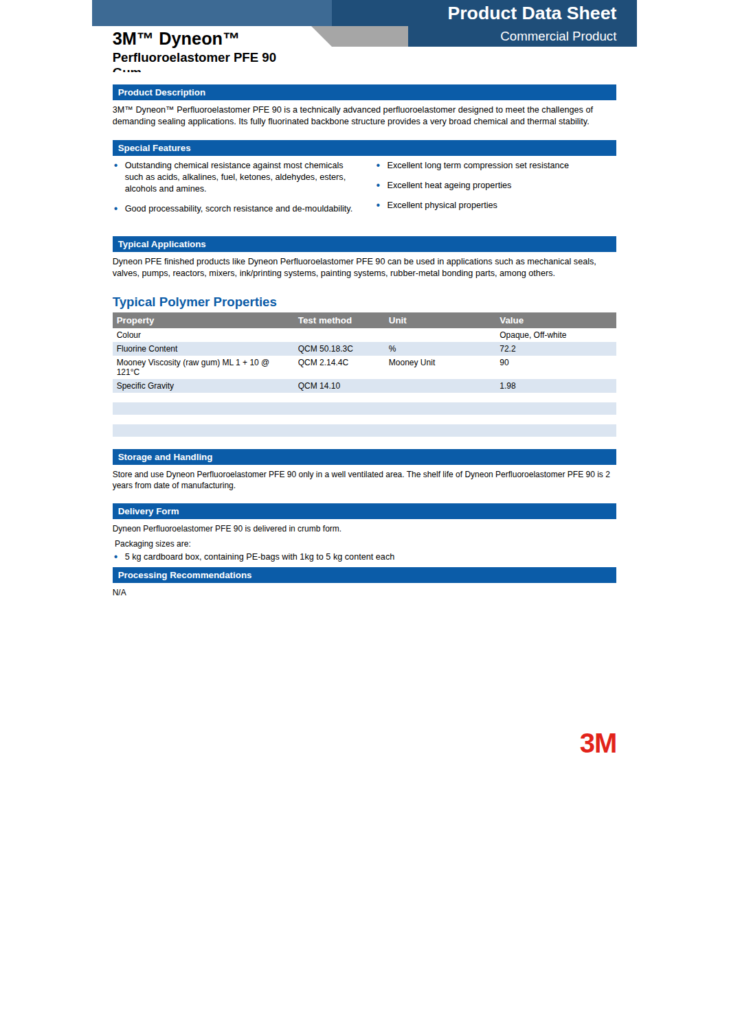Product Data Sheet
Commercial Product
3M™ Dyneon™
Perfluoroelastomer PFE 90
Gum
Product Description
3M™ Dyneon™ Perfluoroelastomer PFE 90 is a technically advanced perfluoroelastomer designed to meet the challenges of demanding sealing applications. Its fully fluorinated backbone structure provides a very broad chemical and thermal stability.
Special Features
Outstanding chemical resistance against most chemicals such as acids, alkalines, fuel, ketones, aldehydes, esters, alcohols and amines.
Good processability, scorch resistance and de-mouldability.
Excellent long term compression set resistance
Excellent heat ageing properties
Excellent physical properties
Typical Applications
Dyneon PFE finished products like Dyneon Perfluoroelastomer PFE 90 can be used in applications such as mechanical seals, valves, pumps, reactors, mixers, ink/printing systems, painting systems, rubber-metal bonding parts, among others.
Typical Polymer Properties
| Property | Test method | Unit | Value |
| --- | --- | --- | --- |
| Colour | | | Opaque, Off-white |
| Fluorine Content | QCM 50.18.3C | % | 72.2 |
| Mooney Viscosity (raw gum) ML 1 + 10 @ 121°C | QCM 2.14.4C | Mooney Unit | 90 |
| Specific Gravity | QCM 14.10 | | 1.98 |
Storage and Handling
Store and use Dyneon Perfluoroelastomer PFE 90 only in a well ventilated area. The shelf life of Dyneon Perfluoroelastomer PFE 90 is 2 years from date of manufacturing.
Delivery Form
Dyneon Perfluoroelastomer PFE 90 is delivered in crumb form.
Packaging sizes are:
5 kg cardboard box, containing PE-bags with 1kg to 5 kg content each
Processing Recommendations
N/A
3M